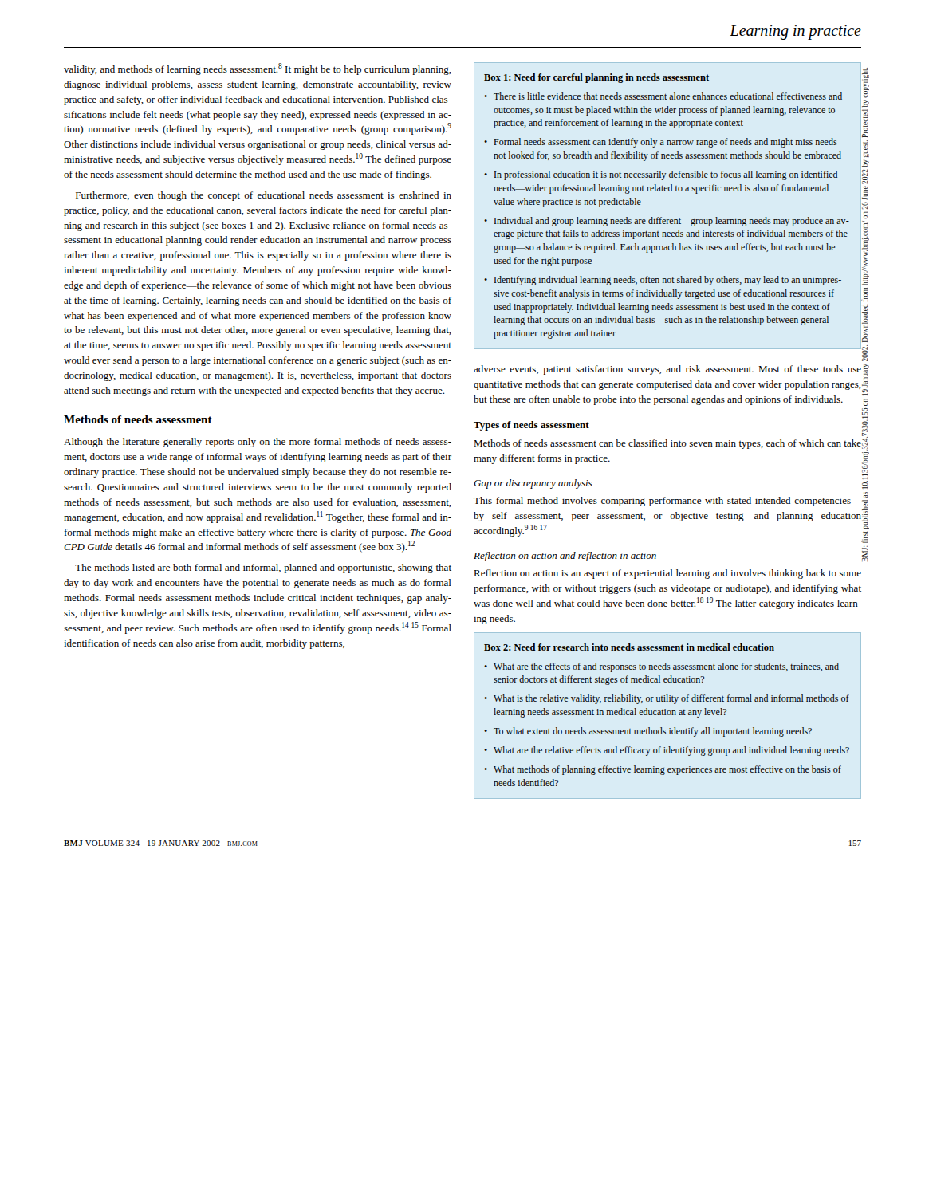Learning in practice
BMJ: first published as 10.1136/bmj.324.7330.156 on 19 January 2002. Downloaded from http://www.bmj.com/ on 26 June 2022 by guest. Protected by copyright.
validity, and methods of learning needs assessment.8 It might be to help curriculum planning, diagnose individual problems, assess student learning, demonstrate accountability, review practice and safety, or offer individual feedback and educational intervention. Published classifications include felt needs (what people say they need), expressed needs (expressed in action) normative needs (defined by experts), and comparative needs (group comparison).9 Other distinctions include individual versus organisational or group needs, clinical versus administrative needs, and subjective versus objectively measured needs.10 The defined purpose of the needs assessment should determine the method used and the use made of findings.
Furthermore, even though the concept of educational needs assessment is enshrined in practice, policy, and the educational canon, several factors indicate the need for careful planning and research in this subject (see boxes 1 and 2). Exclusive reliance on formal needs assessment in educational planning could render education an instrumental and narrow process rather than a creative, professional one. This is especially so in a profession where there is inherent unpredictability and uncertainty. Members of any profession require wide knowledge and depth of experience—the relevance of some of which might not have been obvious at the time of learning. Certainly, learning needs can and should be identified on the basis of what has been experienced and of what more experienced members of the profession know to be relevant, but this must not deter other, more general or even speculative, learning that, at the time, seems to answer no specific need. Possibly no specific learning needs assessment would ever send a person to a large international conference on a generic subject (such as endocrinology, medical education, or management). It is, nevertheless, important that doctors attend such meetings and return with the unexpected and expected benefits that they accrue.
Methods of needs assessment
Although the literature generally reports only on the more formal methods of needs assessment, doctors use a wide range of informal ways of identifying learning needs as part of their ordinary practice. These should not be undervalued simply because they do not resemble research. Questionnaires and structured interviews seem to be the most commonly reported methods of needs assessment, but such methods are also used for evaluation, assessment, management, education, and now appraisal and revalidation.11 Together, these formal and informal methods might make an effective battery where there is clarity of purpose. The Good CPD Guide details 46 formal and informal methods of self assessment (see box 3).12
The methods listed are both formal and informal, planned and opportunistic, showing that day to day work and encounters have the potential to generate needs as much as do formal methods. Formal needs assessment methods include critical incident techniques, gap analysis, objective knowledge and skills tests, observation, revalidation, self assessment, video assessment, and peer review. Such methods are often used to identify group needs.14 15 Formal identification of needs can also arise from audit, morbidity patterns,
Box 1: Need for careful planning in needs assessment
There is little evidence that needs assessment alone enhances educational effectiveness and outcomes, so it must be placed within the wider process of planned learning, relevance to practice, and reinforcement of learning in the appropriate context
Formal needs assessment can identify only a narrow range of needs and might miss needs not looked for, so breadth and flexibility of needs assessment methods should be embraced
In professional education it is not necessarily defensible to focus all learning on identified needs—wider professional learning not related to a specific need is also of fundamental value where practice is not predictable
Individual and group learning needs are different—group learning needs may produce an average picture that fails to address important needs and interests of individual members of the group—so a balance is required. Each approach has its uses and effects, but each must be used for the right purpose
Identifying individual learning needs, often not shared by others, may lead to an unimpressive cost-benefit analysis in terms of individually targeted use of educational resources if used inappropriately. Individual learning needs assessment is best used in the context of learning that occurs on an individual basis—such as in the relationship between general practitioner registrar and trainer
adverse events, patient satisfaction surveys, and risk assessment. Most of these tools use quantitative methods that can generate computerised data and cover wider population ranges, but these are often unable to probe into the personal agendas and opinions of individuals.
Types of needs assessment
Methods of needs assessment can be classified into seven main types, each of which can take many different forms in practice.
Gap or discrepancy analysis
This formal method involves comparing performance with stated intended competencies—by self assessment, peer assessment, or objective testing—and planning education accordingly.9 16 17
Reflection on action and reflection in action
Reflection on action is an aspect of experiential learning and involves thinking back to some performance, with or without triggers (such as videotape or audiotape), and identifying what was done well and what could have been done better.18 19 The latter category indicates learning needs.
Box 2: Need for research into needs assessment in medical education
What are the effects of and responses to needs assessment alone for students, trainees, and senior doctors at different stages of medical education?
What is the relative validity, reliability, or utility of different formal and informal methods of learning needs assessment in medical education at any level?
To what extent do needs assessment methods identify all important learning needs?
What are the relative effects and efficacy of identifying group and individual learning needs?
What methods of planning effective learning experiences are most effective on the basis of needs identified?
BMJ VOLUME 324 19 JANUARY 2002 bmj.com
157